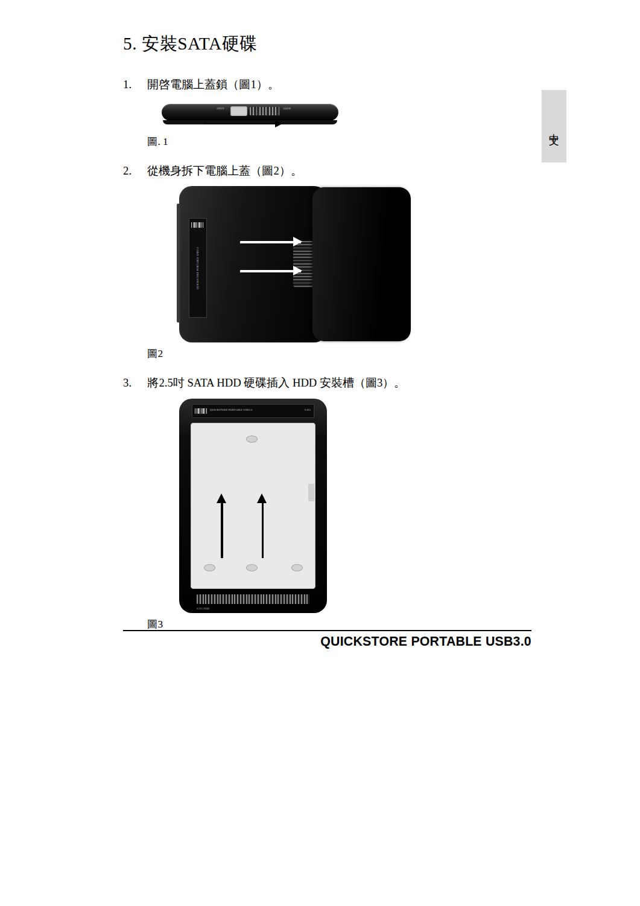中文
5. 安裝SATA硬碟
1. 開啓電腦上蓋鎖（圖1）。
OPEN
LOCK
圖. 1
2. 從機身拆下電腦上蓋（圖2）。
QUICKSTORE PORTABLE USB3.0
圖2
3. 將2.5吋 SATA HDD 硬碟插入 HDD 安裝槽（圖3）。
QUICKSTORE PORTABLE USB3.0
SATA
SATA HDD
圖3
QUICKSTORE PORTABLE USB3.0